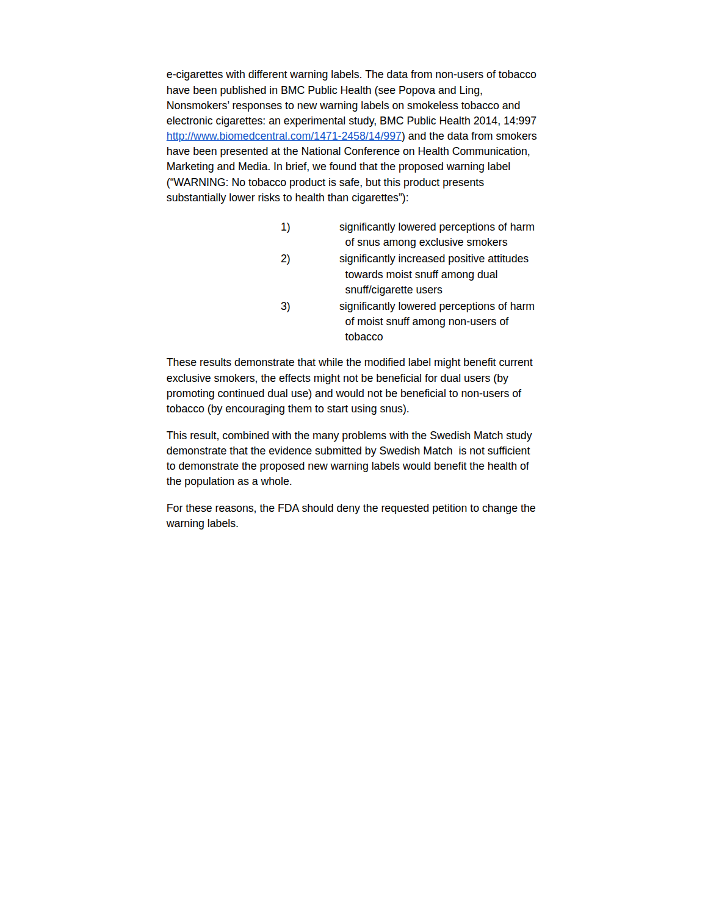e-cigarettes with different warning labels. The data from non-users of tobacco have been published in BMC Public Health (see Popova and Ling, Nonsmokers’ responses to new warning labels on smokeless tobacco and electronic cigarettes: an experimental study, BMC Public Health 2014, 14:997 http://www.biomedcentral.com/1471-2458/14/997) and the data from smokers have been presented at the National Conference on Health Communication, Marketing and Media. In brief, we found that the proposed warning label (“WARNING: No tobacco product is safe, but this product presents substantially lower risks to health than cigarettes”):
significantly lowered perceptions of harm of snus among exclusive smokers
significantly increased positive attitudes towards moist snuff among dual snuff/cigarette users
significantly lowered perceptions of harm of moist snuff among non-users of tobacco
These results demonstrate that while the modified label might benefit current exclusive smokers, the effects might not be beneficial for dual users (by promoting continued dual use) and would not be beneficial to non-users of tobacco (by encouraging them to start using snus).
This result, combined with the many problems with the Swedish Match study demonstrate that the evidence submitted by Swedish Match is not sufficient to demonstrate the proposed new warning labels would benefit the health of the population as a whole.
For these reasons, the FDA should deny the requested petition to change the warning labels.